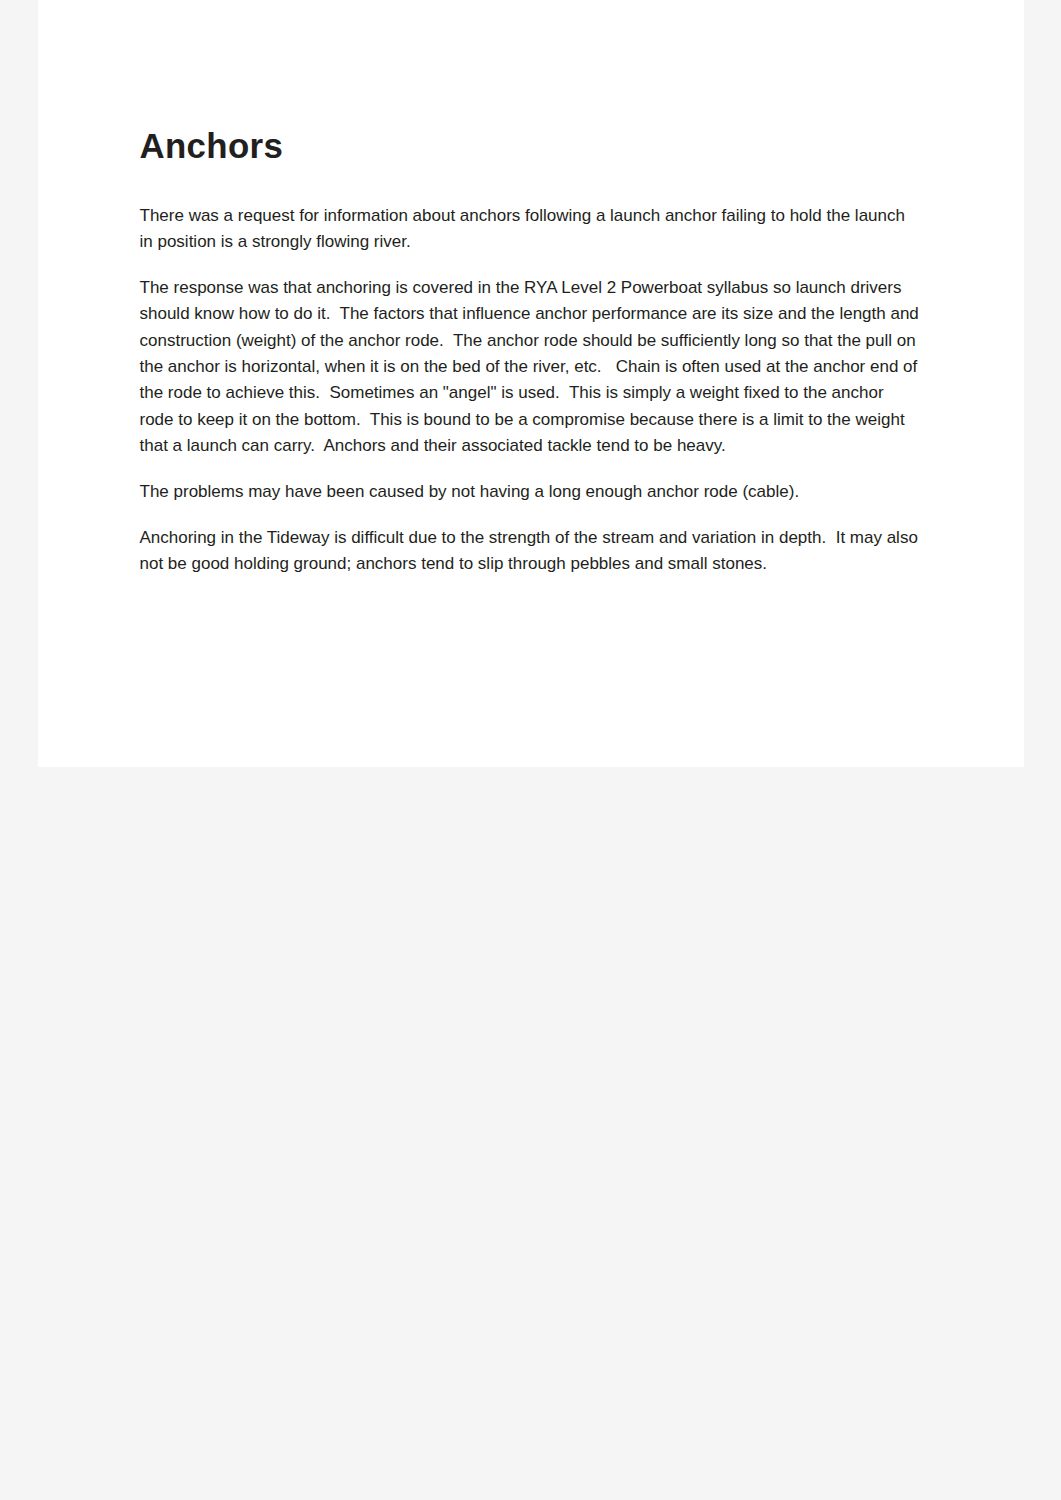Anchors
There was a request for information about anchors following a launch anchor failing to hold the launch in position is a strongly flowing river.
The response was that anchoring is covered in the RYA Level 2 Powerboat syllabus so launch drivers should know how to do it. The factors that influence anchor performance are its size and the length and construction (weight) of the anchor rode. The anchor rode should be sufficiently long so that the pull on the anchor is horizontal, when it is on the bed of the river, etc. Chain is often used at the anchor end of the rode to achieve this. Sometimes an "angel" is used. This is simply a weight fixed to the anchor rode to keep it on the bottom. This is bound to be a compromise because there is a limit to the weight that a launch can carry. Anchors and their associated tackle tend to be heavy.
The problems may have been caused by not having a long enough anchor rode (cable).
Anchoring in the Tideway is difficult due to the strength of the stream and variation in depth. It may also not be good holding ground; anchors tend to slip through pebbles and small stones.